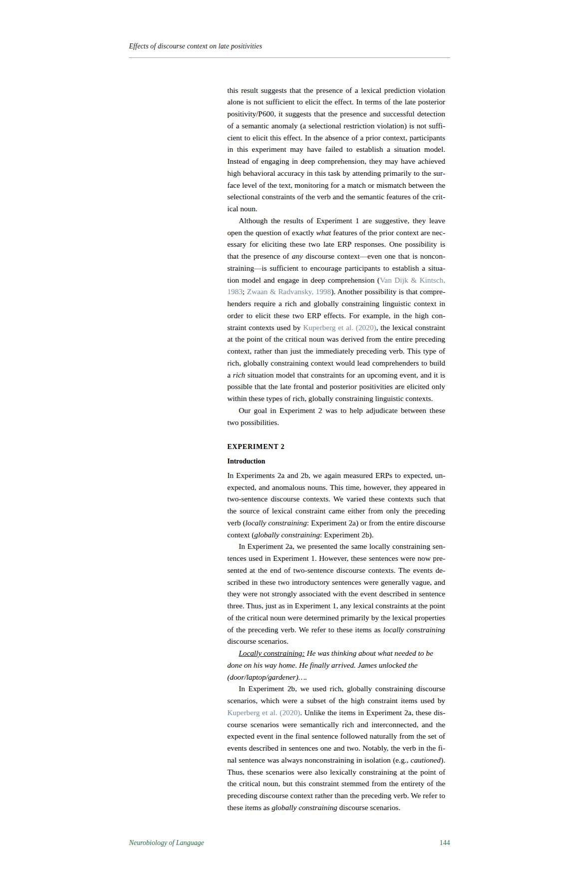Effects of discourse context on late positivities
this result suggests that the presence of a lexical prediction violation alone is not sufficient to elicit the effect. In terms of the late posterior positivity/P600, it suggests that the presence and successful detection of a semantic anomaly (a selectional restriction violation) is not sufficient to elicit this effect. In the absence of a prior context, participants in this experiment may have failed to establish a situation model. Instead of engaging in deep comprehension, they may have achieved high behavioral accuracy in this task by attending primarily to the surface level of the text, monitoring for a match or mismatch between the selectional constraints of the verb and the semantic features of the critical noun.
Although the results of Experiment 1 are suggestive, they leave open the question of exactly what features of the prior context are necessary for eliciting these two late ERP responses. One possibility is that the presence of any discourse context—even one that is nonconstraining—is sufficient to encourage participants to establish a situation model and engage in deep comprehension (Van Dijk & Kintsch, 1983; Zwaan & Radvansky, 1998). Another possibility is that comprehenders require a rich and globally constraining linguistic context in order to elicit these two ERP effects. For example, in the high constraint contexts used by Kuperberg et al. (2020), the lexical constraint at the point of the critical noun was derived from the entire preceding context, rather than just the immediately preceding verb. This type of rich, globally constraining context would lead comprehenders to build a rich situation model that constraints for an upcoming event, and it is possible that the late frontal and posterior positivities are elicited only within these types of rich, globally constraining linguistic contexts.
Our goal in Experiment 2 was to help adjudicate between these two possibilities.
Experiment 2
Introduction
In Experiments 2a and 2b, we again measured ERPs to expected, unexpected, and anomalous nouns. This time, however, they appeared in two-sentence discourse contexts. We varied these contexts such that the source of lexical constraint came either from only the preceding verb (locally constraining: Experiment 2a) or from the entire discourse context (globally constraining: Experiment 2b).
In Experiment 2a, we presented the same locally constraining sentences used in Experiment 1. However, these sentences were now presented at the end of two-sentence discourse contexts. The events described in these two introductory sentences were generally vague, and they were not strongly associated with the event described in sentence three. Thus, just as in Experiment 1, any lexical constraints at the point of the critical noun were determined primarily by the lexical properties of the preceding verb. We refer to these items as locally constraining discourse scenarios.
Locally constraining: He was thinking about what needed to be done on his way home. He finally arrived. James unlocked the (door/laptop/gardener)….
In Experiment 2b, we used rich, globally constraining discourse scenarios, which were a subset of the high constraint items used by Kuperberg et al. (2020). Unlike the items in Experiment 2a, these discourse scenarios were semantically rich and interconnected, and the expected event in the final sentence followed naturally from the set of events described in sentences one and two. Notably, the verb in the final sentence was always nonconstraining in isolation (e.g., cautioned). Thus, these scenarios were also lexically constraining at the point of the critical noun, but this constraint stemmed from the entirety of the preceding discourse context rather than the preceding verb. We refer to these items as globally constraining discourse scenarios.
Neurobiology of Language 144